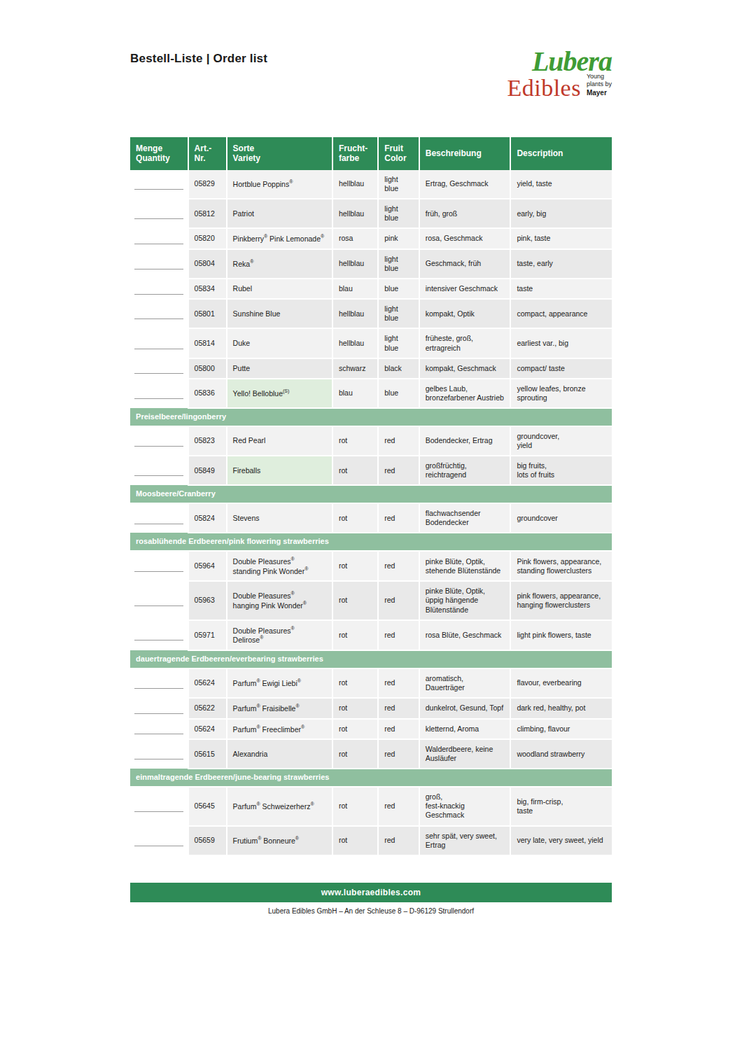Bestell-Liste | Order list
Lubera
Edibles Young
plants by
Mayer
| Menge Quantity | Art.- Nr. | Sorte Variety | Frucht- farbe | Fruit Color | Beschreibung | Description |
| --- | --- | --- | --- | --- | --- | --- |
| | 05829 | Hortblue Poppins ® | hellblau | light blue | Ertrag, Geschmack | yield, taste |
| | 05812 | Patriot | hellblau | light blue | früh, groß | early, big |
| | 05820 | Pinkberry ® Pink Lemonade ® | rosa | pink | rosa, Geschmack | pink, taste |
| | 05804 | Reka ® | hellblau | light blue | Geschmack, früh | taste, early |
| | 05834 | Rubel | blau | blue | intensiver Geschmack | taste |
| | 05801 | Sunshine Blue | hellblau | light blue | kompakt, Optik | compact, appearance |
| | 05814 | Duke | hellblau | light blue | früheste, groß, ertragreich | earliest var., big |
| | 05800 | Putte | schwarz | black | kompakt, Geschmack | compact/ taste |
| | 05836 | Yello! Belloblue (S) | blau | blue | gelbes Laub, bronzefarbener Austrieb | yellow leafes, bronze sprouting |
| Preiselbeere/lingonberry |
| | 05823 | Red Pearl | rot | red | Bodendecker, Ertrag | groundcover, yield |
| | 05849 | Fireballs | rot | red | großfrüchtig, reichtragend | big fruits, lots of fruits |
| Moosbeere/Cranberry |
| | 05824 | Stevens | rot | red | flachwachsender Bodendecker | groundcover |
| rosablühende Erdbeeren/pink flowering strawberries |
| | 05964 | Double Pleasures ® standing Pink Wonder ® | rot | red | pinke Blüte, Optik, stehende Blütenstände | Pink flowers, appearance, standing flowerclusters |
| | 05963 | Double Pleasures ® hanging Pink Wonder ® | rot | red | pinke Blüte, Optik, üppig hängende Blütenstände | pink flowers, appearance, hanging flowerclusters |
| | 05971 | Double Pleasures ® Delirose ® | rot | red | rosa Blüte, Geschmack | light pink flowers, taste |
| dauertragende Erdbeeren/everbearing strawberries |
| | 05624 | Parfum ® Ewigi Liebi ® | rot | red | aromatisch, Dauerträger | flavour, everbearing |
| | 05622 | Parfum ® Fraisibelle ® | rot | red | dunkelrot, Gesund, Topf | dark red, healthy, pot |
| | 05624 | Parfum ® Freeclimber ® | rot | red | kletternd, Aroma | climbing, flavour |
| | 05615 | Alexandria | rot | red | Walderdbeere, keine Ausläufer | woodland strawberry |
| einmaltragende Erdbeeren/june-bearing strawberries |
| | 05645 | Parfum ® Schweizerherz ® | rot | red | groß, fest-knackig Geschmack | big, firm-crisp, taste |
| | 05659 | Frutium ® Bonneure ® | rot | red | sehr spät, very sweet, Ertrag | very late, very sweet, yield |
www.luberaedibles.com
Lubera Edibles GmbH – An der Schleuse 8 – D-96129 Strullendorf